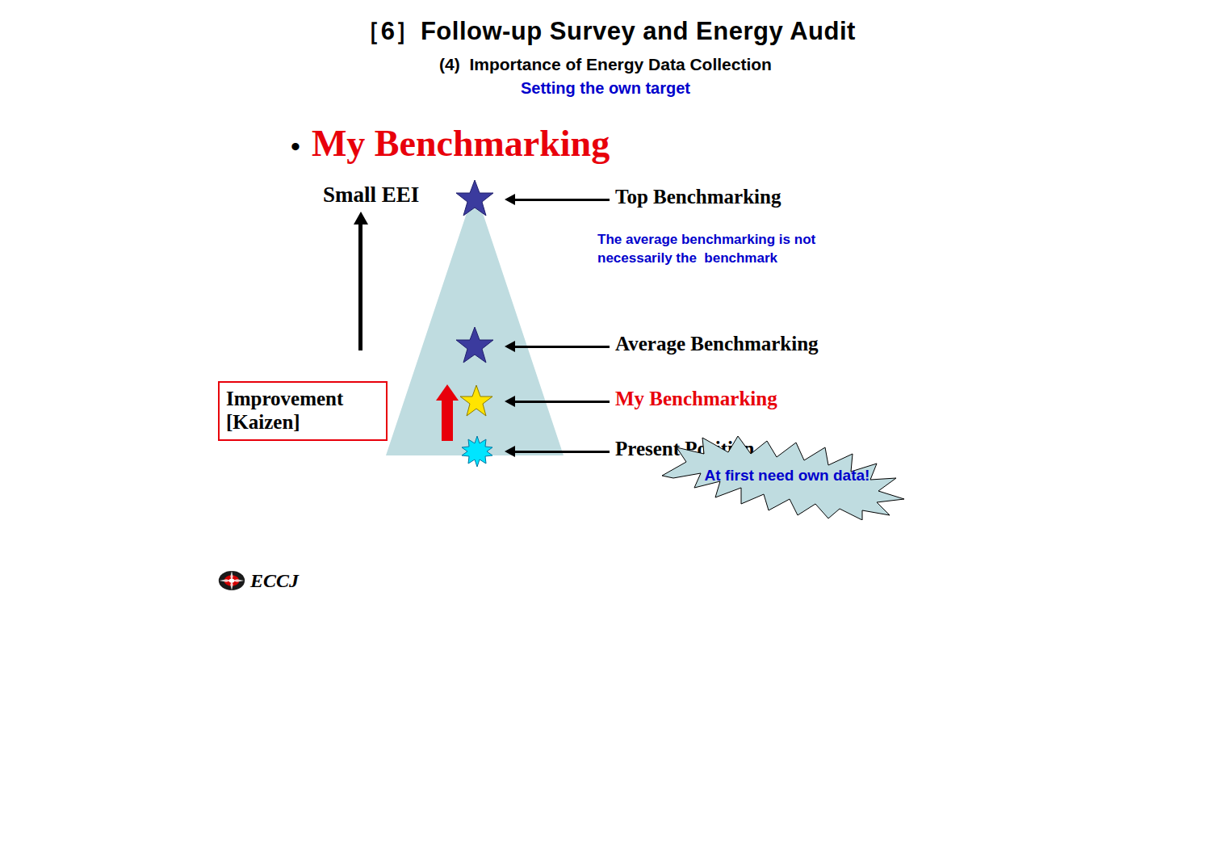［6］Follow-up Survey and Energy Audit
(4) Importance of Energy Data Collection
Setting the own target
•My Benchmarking
Small EEI
Top Benchmarking
The average benchmarking is not necessarily the benchmark
Average Benchmarking
My Benchmarking
Present Position
Improvement
[Kaizen]
At first need own data!
ECCJ